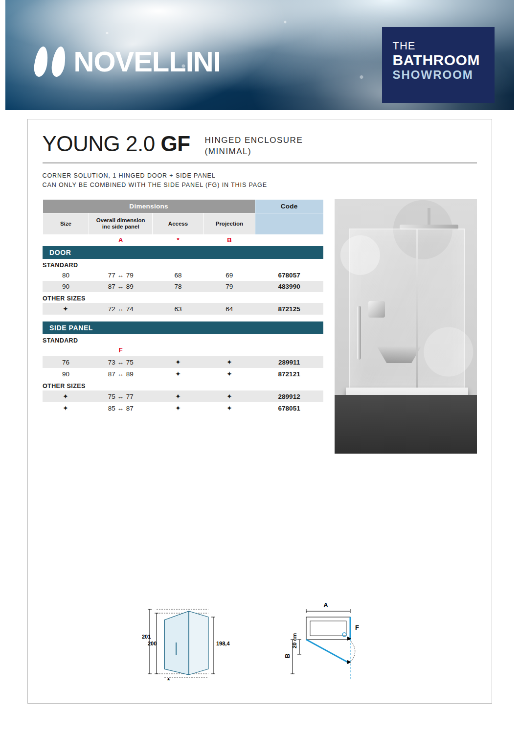NOVELLINI
THE
BATHROOM
SHOWROOM
YOUNG 2.0 GF
Hinged enclosure
(minimal)
Corner solution, 1 hinged door + side panel
Can only be combined with the side panel (FG) in this page
| Dimensions | Code |
| --- | --- |
| Size | Overall dimension inc side panel | Access | Projection | |
| | A | * | B | |
| DOOR |
| STANDARD |
| 80 | 77 ↔ 79 | 68 | 69 | 678057 |
| 90 | 87 ↔ 89 | 78 | 79 | 483990 |
| OTHER SIZES |
| ✦ | 72 ↔ 74 | 63 | 64 | 872125 |
| SIDE PANEL |
| STANDARD |
| | F | | | |
| 76 | 73 ↔ 75 | ✦ | ✦ | 289911 |
| 90 | 87 ↔ 89 | ✦ | ✦ | 872121 |
| OTHER SIZES |
| ✦ | 75 ↔ 77 | ✦ | ✦ | 289912 |
| ✦ | 85 ↔ 87 | ✦ | ✦ | 678051 |
201 200 198,4 * A F 20 cm B